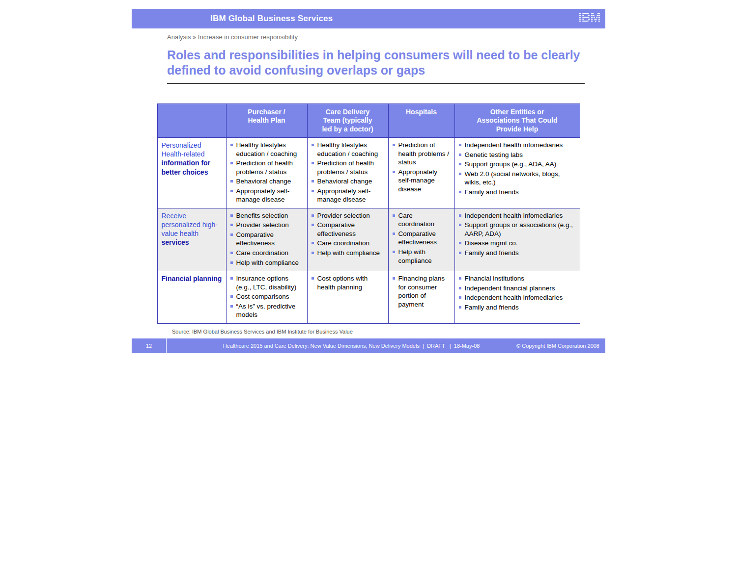IBM Global Business Services
IBM
Analysis » Increase in consumer responsibility
Roles and responsibilities in helping consumers will need to be clearly defined to avoid confusing overlaps or gaps
| | Purchaser / Health Plan | Care Delivery Team (typically led by a doctor) | Hospitals | Other Entities or Associations That Could Provide Help |
| --- | --- | --- | --- | --- |
| Personalized Health-related information for better choices | Healthy lifestyles education / coaching Prediction of health problems / status Behavioral change Appropriately self-manage disease | Healthy lifestyles education / coaching Prediction of health problems / status Behavioral change Appropriately self-manage disease | Prediction of health problems / status Appropriately self-manage disease | Independent health infomediaries Genetic testing labs Support groups (e.g., ADA, AA) Web 2.0 (social networks, blogs, wikis, etc.) Family and friends |
| Receive personalized high-value health services | Benefits selection Provider selection Comparative effectiveness Care coordination Help with compliance | Provider selection Comparative effectiveness Care coordination Help with compliance | Care coordination Comparative effectiveness Help with compliance | Independent health infomediaries Support groups or associations (e.g., AARP, ADA) Disease mgmt co. Family and friends |
| Financial planning | Insurance options (e.g., LTC, disability) Cost comparisons “As is” vs. predictive models | Cost options with health planning | Financing plans for consumer portion of payment | Financial institutions Independent financial planners Independent health infomediaries Family and friends |
Source: IBM Global Business Services and IBM Institute for Business Value
12
Healthcare 2015 and Care Delivery: New Value Dimensions, New Delivery Models | DRAFT | 18-May-08
© Copyright IBM Corporation 2008